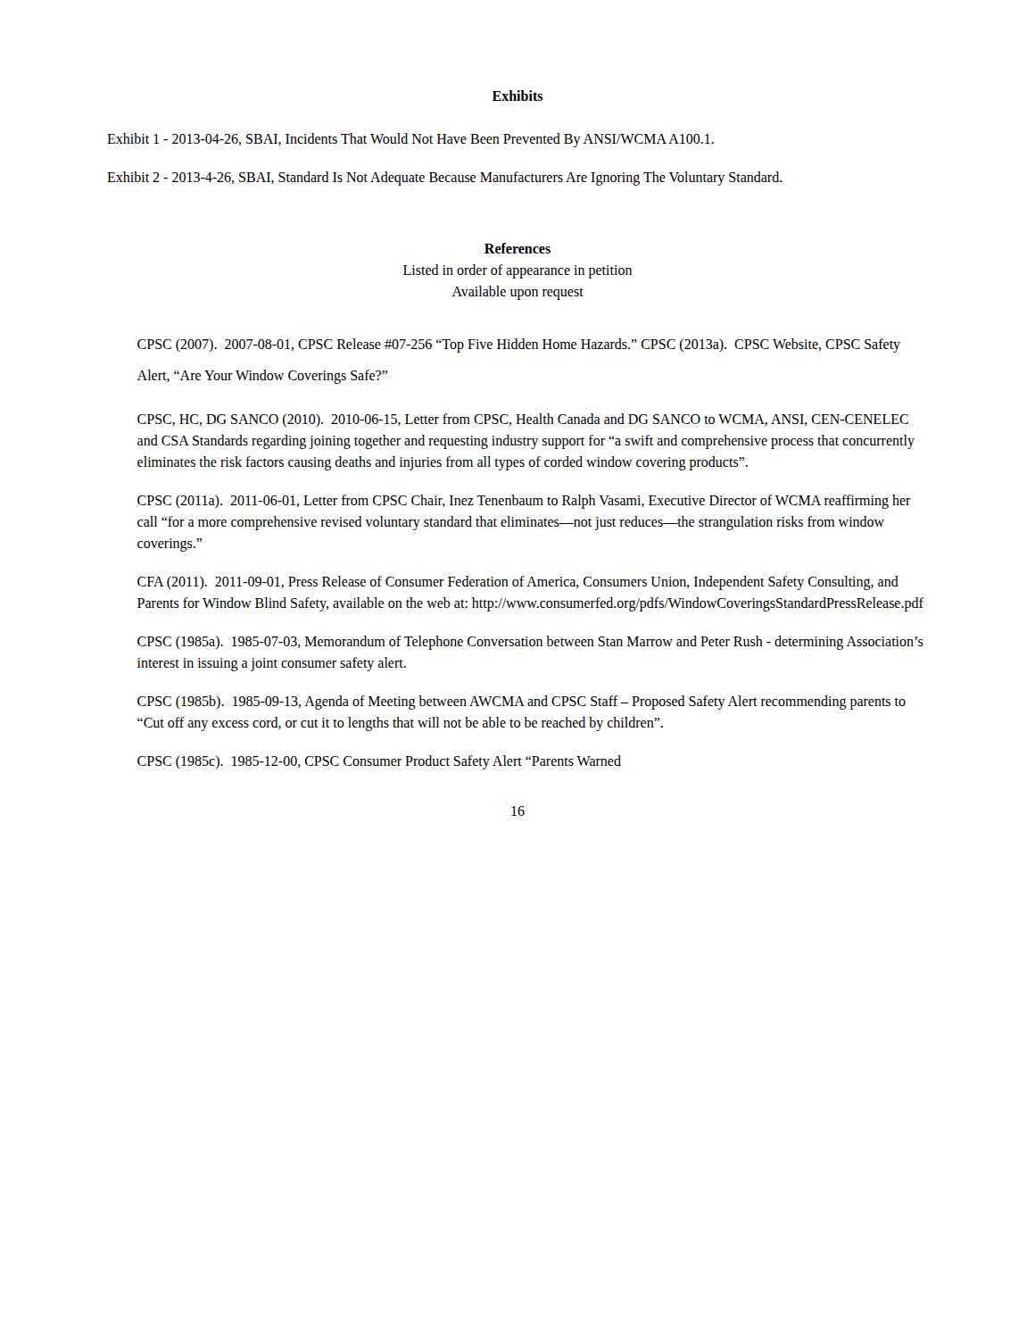Exhibits
Exhibit 1 - 2013-04-26, SBAI, Incidents That Would Not Have Been Prevented By ANSI/WCMA A100.1.
Exhibit 2 - 2013-4-26, SBAI, Standard Is Not Adequate Because Manufacturers Are Ignoring The Voluntary Standard.
References
Listed in order of appearance in petition
Available upon request
CPSC (2007). 2007-08-01, CPSC Release #07-256 “Top Five Hidden Home Hazards.” CPSC (2013a). CPSC Website, CPSC Safety Alert, “Are Your Window Coverings Safe?”
CPSC, HC, DG SANCO (2010). 2010-06-15, Letter from CPSC, Health Canada and DG SANCO to WCMA, ANSI, CEN-CENELEC and CSA Standards regarding joining together and requesting industry support for “a swift and comprehensive process that concurrently eliminates the risk factors causing deaths and injuries from all types of corded window covering products”.
CPSC (2011a). 2011-06-01, Letter from CPSC Chair, Inez Tenenbaum to Ralph Vasami, Executive Director of WCMA reaffirming her call “for a more comprehensive revised voluntary standard that eliminates—not just reduces—the strangulation risks from window coverings.”
CFA (2011). 2011-09-01, Press Release of Consumer Federation of America, Consumers Union, Independent Safety Consulting, and Parents for Window Blind Safety, available on the web at: http://www.consumerfed.org/pdfs/WindowCoveringsStandardPressRelease.pdf
CPSC (1985a). 1985-07-03, Memorandum of Telephone Conversation between Stan Marrow and Peter Rush - determining Association’s interest in issuing a joint consumer safety alert.
CPSC (1985b). 1985-09-13, Agenda of Meeting between AWCMA and CPSC Staff – Proposed Safety Alert recommending parents to “Cut off any excess cord, or cut it to lengths that will not be able to be reached by children”.
CPSC (1985c). 1985-12-00, CPSC Consumer Product Safety Alert “Parents Warned
16